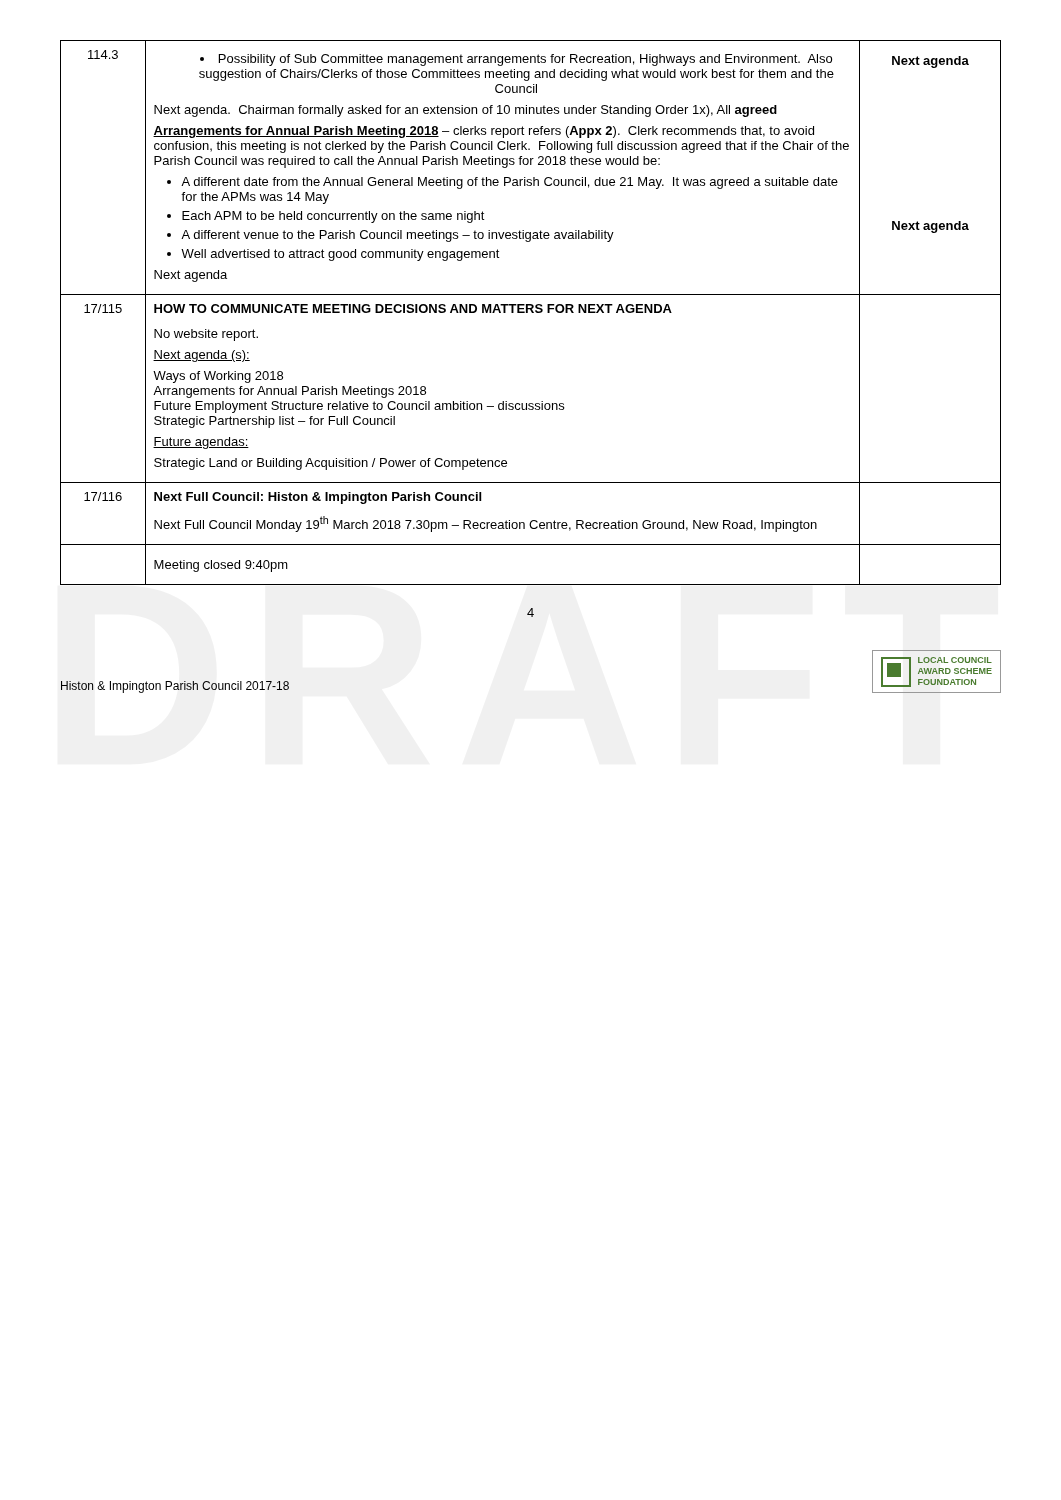DRAFT
| 114.3 | Possibility of Sub Committee management arrangements for Recreation, Highways and Environment. Also suggestion of Chairs/Clerks of those Committees meeting and deciding what would work best for them and the Council Next agenda. Chairman formally asked for an extension of 10 minutes under Standing Order 1x), All agreed Arrangements for Annual Parish Meeting 2018 – clerks report refers ( Appx 2 ). Clerk recommends that, to avoid confusion, this meeting is not clerked by the Parish Council Clerk. Following full discussion agreed that if the Chair of the Parish Council was required to call the Annual Parish Meetings for 2018 these would be: A different date from the Annual General Meeting of the Parish Council, due 21 May. It was agreed a suitable date for the APMs was 14 May Each APM to be held concurrently on the same night A different venue to the Parish Council meetings – to investigate availability Well advertised to attract good community engagement Next agenda | Next agenda Next agenda |
| 17/115 | HOW TO COMMUNICATE MEETING DECISIONS AND MATTERS FOR NEXT AGENDA No website report. Next agenda (s): Ways of Working 2018 Arrangements for Annual Parish Meetings 2018 Future Employment Structure relative to Council ambition – discussions Strategic Partnership list – for Full Council Future agendas: Strategic Land or Building Acquisition / Power of Competence | |
| 17/116 | Next Full Council: Histon & Impington Parish Council Next Full Council Monday 19 th March 2018 7.30pm – Recreation Centre, Recreation Ground, New Road, Impington | |
| | Meeting closed 9:40pm | |
4
Histon & Impington Parish Council 2017-18
LOCAL COUNCIL
AWARD SCHEME
FOUNDATION